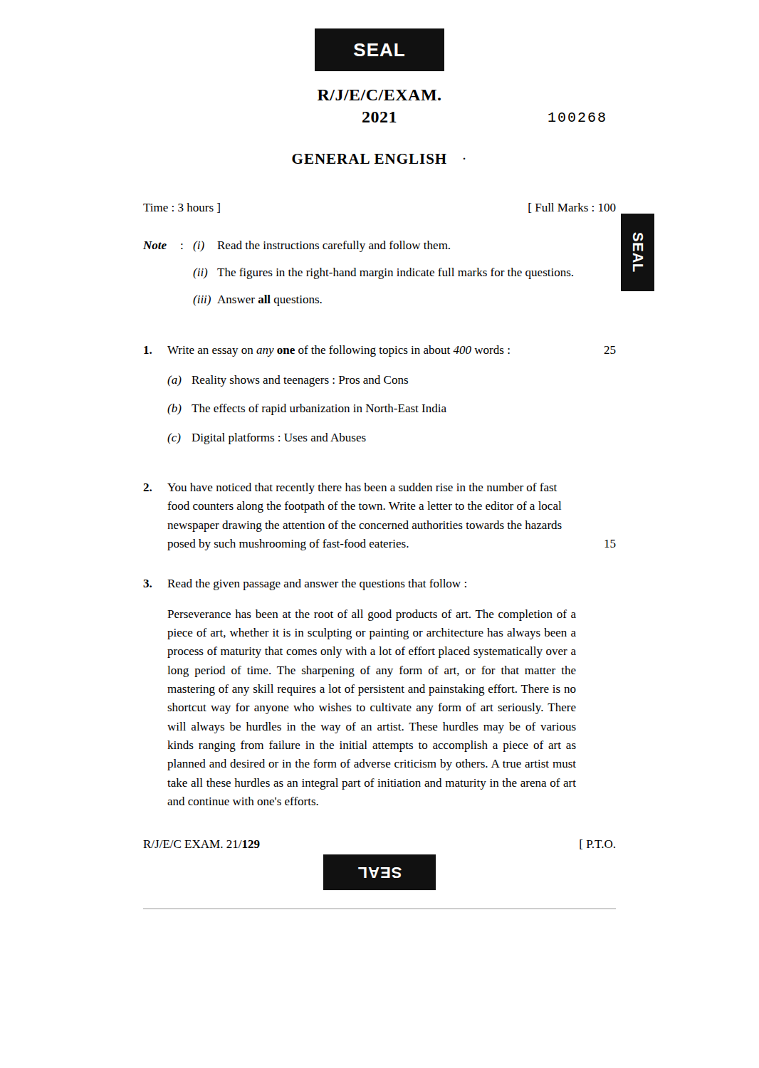SEAL SEAL
R/J/E/C/EXAM.
2021
100268
GENERAL ENGLISH ·
Time : 3 hours ] [ Full Marks : 100
Note : (i) Read the instructions carefully and follow them.
(ii) The figures in the right-hand margin indicate full marks for the questions.
(iii) Answer all questions.
1.
25 Write an essay on any one of the following topics in about 400 words :
(a) Reality shows and teenagers : Pros and Cons
(b) The effects of rapid urbanization in North-East India
(c) Digital platforms : Uses and Abuses
2.
15 You have noticed that recently there has been a sudden rise in the number of fast food counters along the footpath of the town. Write a letter to the editor of a local newspaper drawing the attention of the concerned authorities towards the hazards posed by such mushrooming of fast-food eateries.
3.
Read the given passage and answer the questions that follow :
Perseverance has been at the root of all good products of art. The completion of a piece of art, whether it is in sculpting or painting or architecture has always been a process of maturity that comes only with a lot of effort placed systematically over a long period of time. The sharpening of any form of art, or for that matter the mastering of any skill requires a lot of persistent and painstaking effort. There is no shortcut way for anyone who wishes to cultivate any form of art seriously. There will always be hurdles in the way of an artist. These hurdles may be of various kinds ranging from failure in the initial attempts to accomplish a piece of art as planned and desired or in the form of adverse criticism by others. A true artist must take all these hurdles as an integral part of initiation and maturity in the arena of art and continue with one's efforts.
R/J/E/C EXAM. 21/129 [ P.T.O.
SEAL